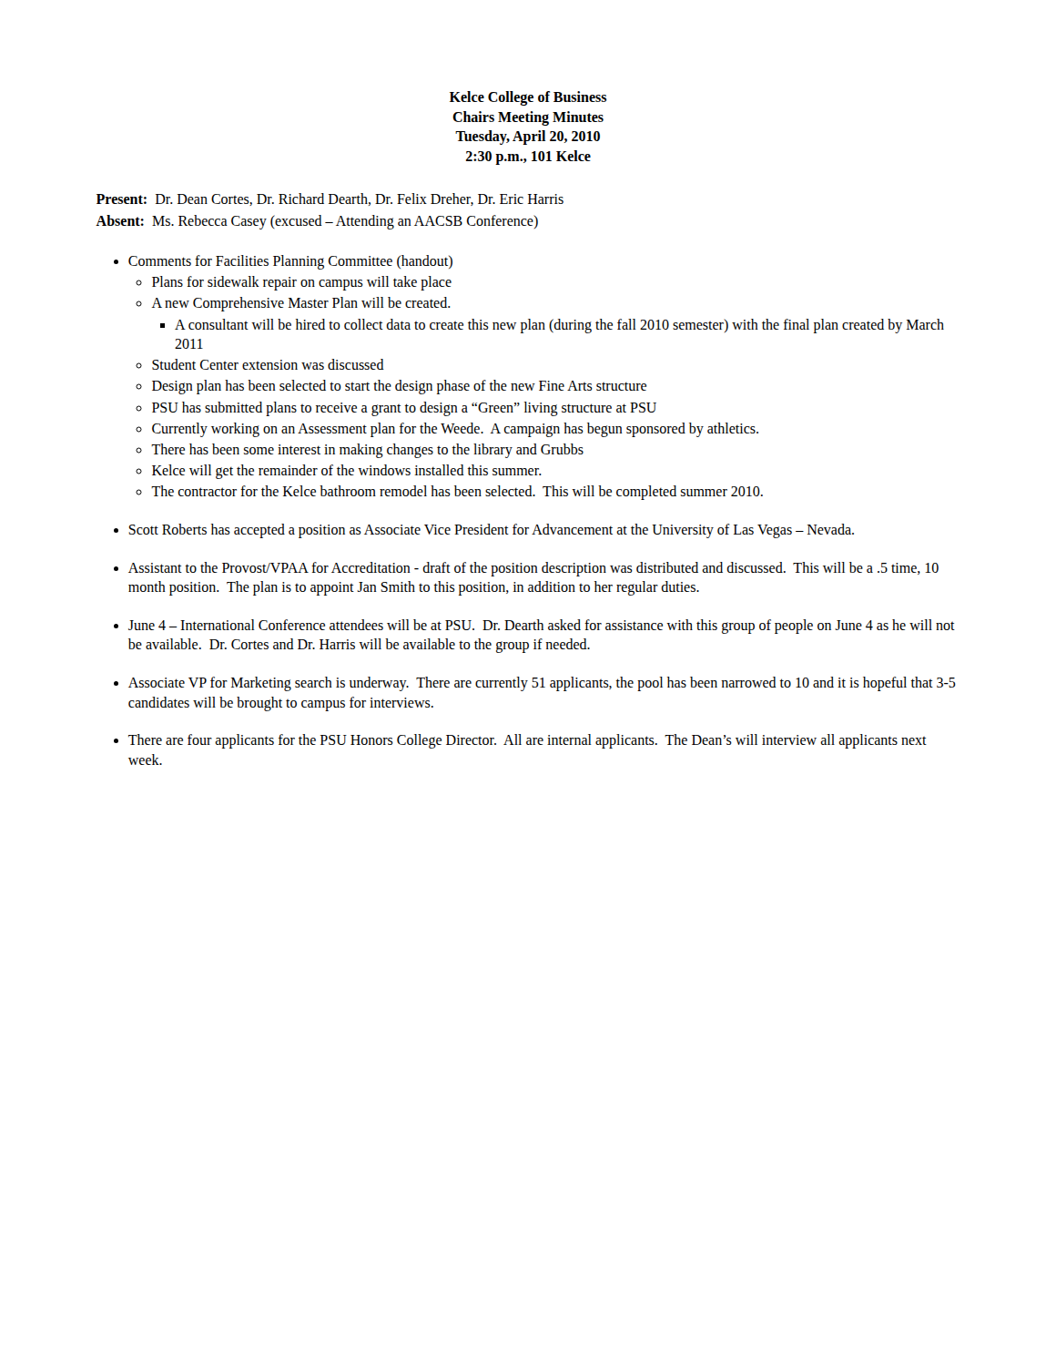Kelce College of Business
Chairs Meeting Minutes
Tuesday, April 20, 2010
2:30 p.m., 101 Kelce
Present: Dr. Dean Cortes, Dr. Richard Dearth, Dr. Felix Dreher, Dr. Eric Harris
Absent: Ms. Rebecca Casey (excused – Attending an AACSB Conference)
Comments for Facilities Planning Committee (handout)
Plans for sidewalk repair on campus will take place
A new Comprehensive Master Plan will be created.
A consultant will be hired to collect data to create this new plan (during the fall 2010 semester) with the final plan created by March 2011
Student Center extension was discussed
Design plan has been selected to start the design phase of the new Fine Arts structure
PSU has submitted plans to receive a grant to design a “Green” living structure at PSU
Currently working on an Assessment plan for the Weede. A campaign has begun sponsored by athletics.
There has been some interest in making changes to the library and Grubbs
Kelce will get the remainder of the windows installed this summer.
The contractor for the Kelce bathroom remodel has been selected. This will be completed summer 2010.
Scott Roberts has accepted a position as Associate Vice President for Advancement at the University of Las Vegas – Nevada.
Assistant to the Provost/VPAA for Accreditation - draft of the position description was distributed and discussed. This will be a .5 time, 10 month position. The plan is to appoint Jan Smith to this position, in addition to her regular duties.
June 4 – International Conference attendees will be at PSU. Dr. Dearth asked for assistance with this group of people on June 4 as he will not be available. Dr. Cortes and Dr. Harris will be available to the group if needed.
Associate VP for Marketing search is underway. There are currently 51 applicants, the pool has been narrowed to 10 and it is hopeful that 3-5 candidates will be brought to campus for interviews.
There are four applicants for the PSU Honors College Director. All are internal applicants. The Dean’s will interview all applicants next week.